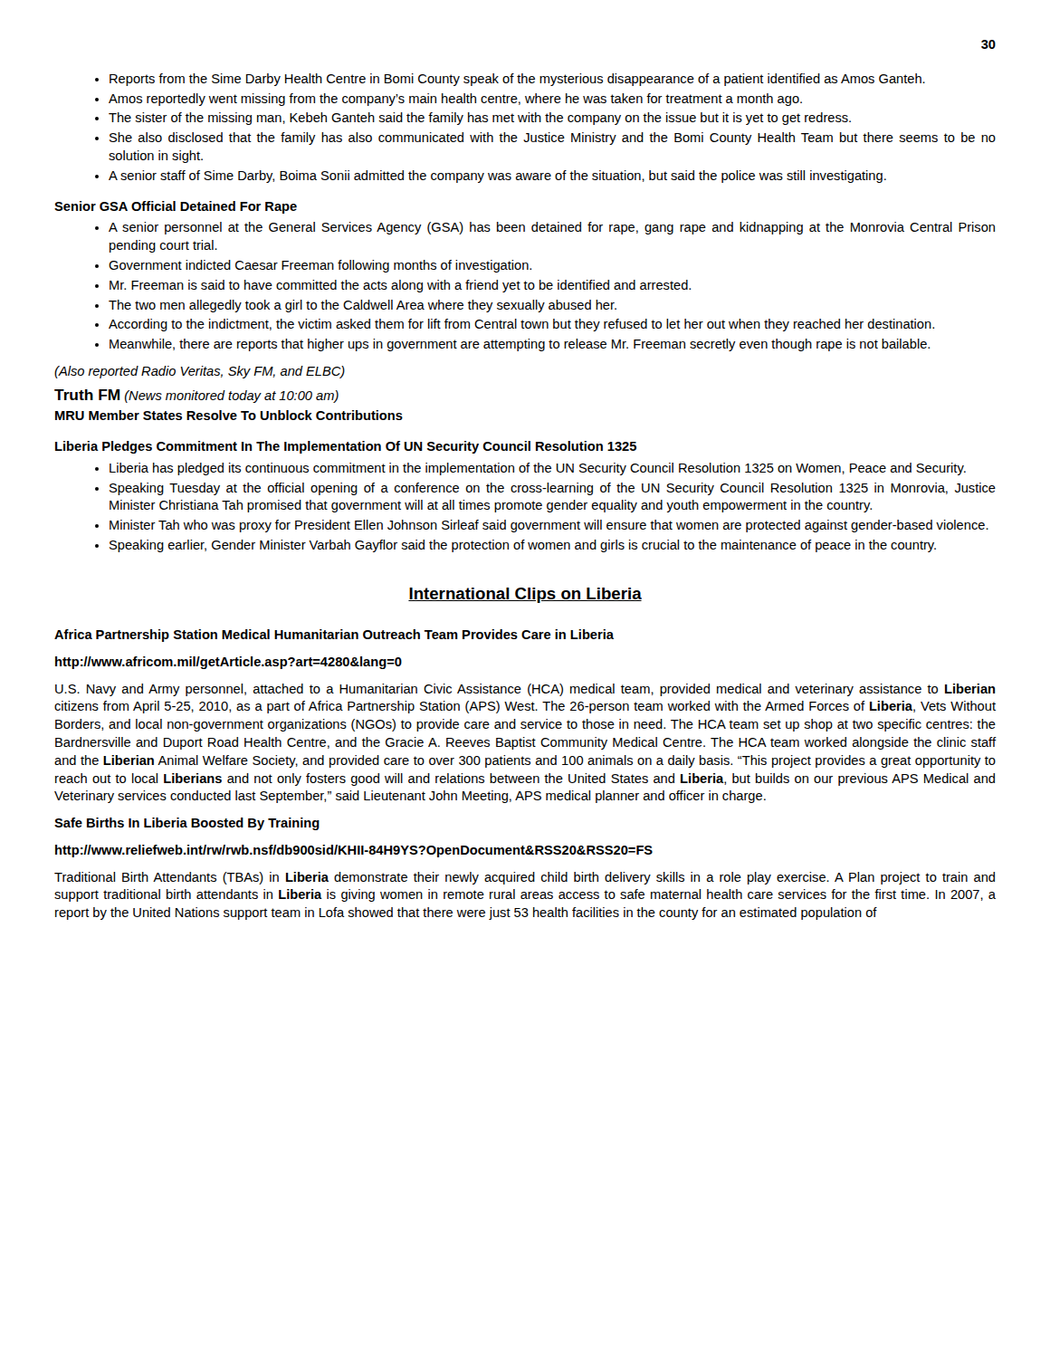30
Reports from the Sime Darby Health Centre in Bomi County speak of the mysterious disappearance of a patient identified as Amos Ganteh.
Amos reportedly went missing from the company’s main health centre, where he was taken for treatment a month ago.
The sister of the missing man, Kebeh Ganteh said the family has met with the company on the issue but it is yet to get redress.
She also disclosed that the family has also communicated with the Justice Ministry and the Bomi County Health Team but there seems to be no solution in sight.
A senior staff of Sime Darby, Boima Sonii admitted the company was aware of the situation, but said the police was still investigating.
Senior GSA Official Detained For Rape
A senior personnel at the General Services Agency (GSA) has been detained for rape, gang rape and kidnapping at the Monrovia Central Prison pending court trial.
Government indicted Caesar Freeman following months of investigation.
Mr. Freeman is said to have committed the acts along with a friend yet to be identified and arrested.
The two men allegedly took a girl to the Caldwell Area where they sexually abused her.
According to the indictment, the victim asked them for lift from Central town but they refused to let her out when they reached her destination.
Meanwhile, there are reports that higher ups in government are attempting to release Mr. Freeman secretly even though rape is not bailable.
(Also reported Radio Veritas, Sky FM, and ELBC)
Truth FM (News monitored today at 10:00 am)
MRU Member States Resolve To Unblock Contributions
Liberia Pledges Commitment In The Implementation Of UN Security Council Resolution 1325
Liberia has pledged its continuous commitment in the implementation of the UN Security Council Resolution 1325 on Women, Peace and Security.
Speaking Tuesday at the official opening of a conference on the cross-learning of the UN Security Council Resolution 1325 in Monrovia, Justice Minister Christiana Tah promised that government will at all times promote gender equality and youth empowerment in the country.
Minister Tah who was proxy for President Ellen Johnson Sirleaf said government will ensure that women are protected against gender-based violence.
Speaking earlier, Gender Minister Varbah Gayflor said the protection of women and girls is crucial to the maintenance of peace in the country.
International Clips on Liberia
Africa Partnership Station Medical Humanitarian Outreach Team Provides Care in Liberia
http://www.africom.mil/getArticle.asp?art=4280&lang=0
U.S. Navy and Army personnel, attached to a Humanitarian Civic Assistance (HCA) medical team, provided medical and veterinary assistance to Liberian citizens from April 5-25, 2010, as a part of Africa Partnership Station (APS) West. The 26-person team worked with the Armed Forces of Liberia, Vets Without Borders, and local non-government organizations (NGOs) to provide care and service to those in need. The HCA team set up shop at two specific centres: the Bardnersville and Duport Road Health Centre, and the Gracie A. Reeves Baptist Community Medical Centre. The HCA team worked alongside the clinic staff and the Liberian Animal Welfare Society, and provided care to over 300 patients and 100 animals on a daily basis. “This project provides a great opportunity to reach out to local Liberians and not only fosters good will and relations between the United States and Liberia, but builds on our previous APS Medical and Veterinary services conducted last September,” said Lieutenant John Meeting, APS medical planner and officer in charge.
Safe Births In Liberia Boosted By Training
http://www.reliefweb.int/rw/rwb.nsf/db900sid/KHII-84H9YS?OpenDocument&RSS20&RSS20=FS
Traditional Birth Attendants (TBAs) in Liberia demonstrate their newly acquired child birth delivery skills in a role play exercise. A Plan project to train and support traditional birth attendants in Liberia is giving women in remote rural areas access to safe maternal health care services for the first time. In 2007, a report by the United Nations support team in Lofa showed that there were just 53 health facilities in the county for an estimated population of